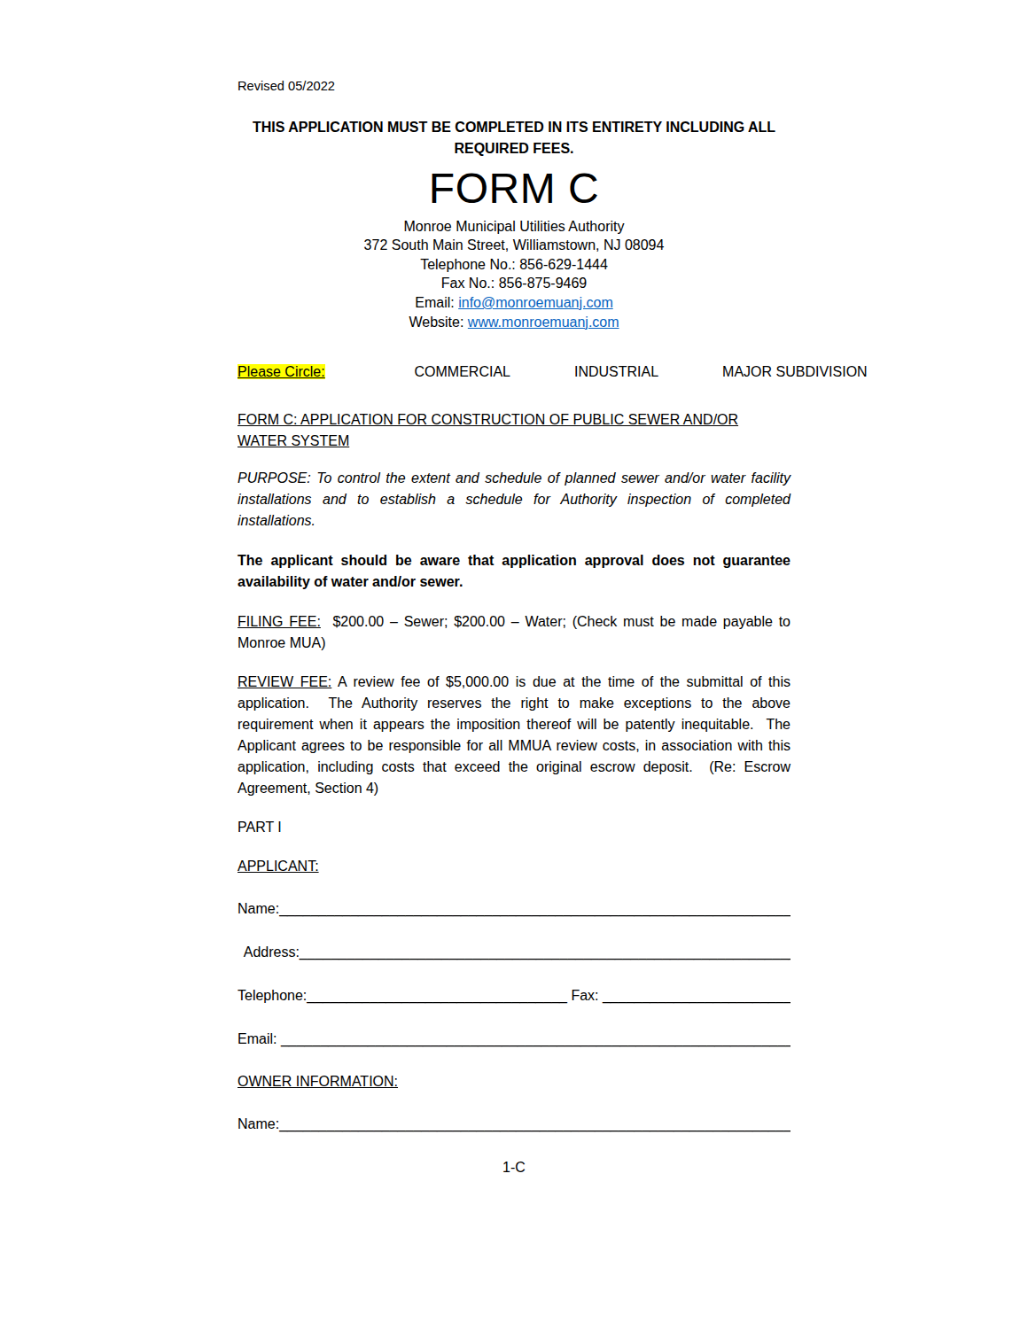Revised 05/2022
THIS APPLICATION MUST BE COMPLETED IN ITS ENTIRETY INCLUDING ALL REQUIRED FEES.
FORM C
Monroe Municipal Utilities Authority
372 South Main Street, Williamstown, NJ 08094
Telephone No.: 856-629-1444
Fax No.: 856-875-9469
Email: info@monroemuanj.com
Website: www.monroemuanj.com
Please Circle: COMMERCIAL INDUSTRIAL MAJOR SUBDIVISION
FORM C: APPLICATION FOR CONSTRUCTION OF PUBLIC SEWER AND/OR WATER SYSTEM
PURPOSE: To control the extent and schedule of planned sewer and/or water facility installations and to establish a schedule for Authority inspection of completed installations.
The applicant should be aware that application approval does not guarantee availability of water and/or sewer.
FILING FEE: $200.00 – Sewer; $200.00 – Water; (Check must be made payable to Monroe MUA)
REVIEW FEE: A review fee of $5,000.00 is due at the time of the submittal of this application. The Authority reserves the right to make exceptions to the above requirement when it appears the imposition thereof will be patently inequitable. The Applicant agrees to be responsible for all MMUA review costs, in association with this application, including costs that exceed the original escrow deposit. (Re: Escrow Agreement, Section 4)
PART I
APPLICANT:
Name:_______________________________________________________________________________
Address:____________________________________________________________________________
Telephone:_________________________________ Fax: _________________________________________
Email: ______________________________________________________________________________
OWNER INFORMATION:
Name:_______________________________________________________________________________
1-C